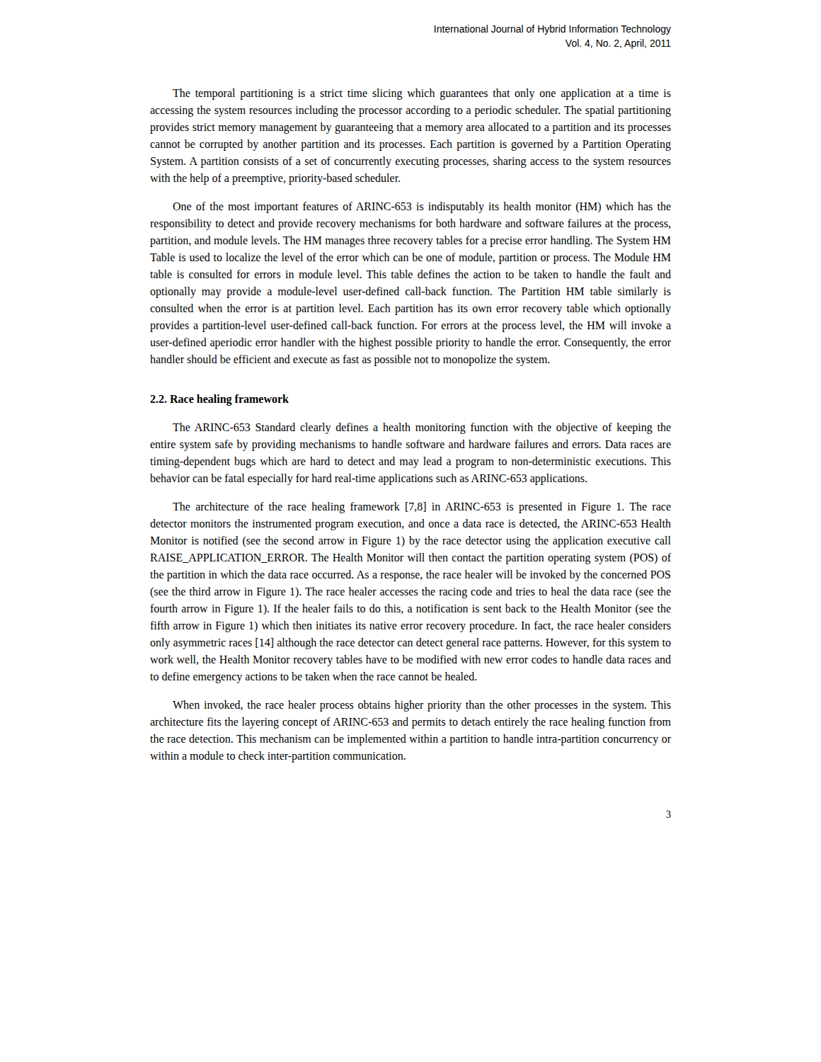International Journal of Hybrid Information Technology
Vol. 4, No. 2, April, 2011
The temporal partitioning is a strict time slicing which guarantees that only one application at a time is accessing the system resources including the processor according to a periodic scheduler. The spatial partitioning provides strict memory management by guaranteeing that a memory area allocated to a partition and its processes cannot be corrupted by another partition and its processes. Each partition is governed by a Partition Operating System. A partition consists of a set of concurrently executing processes, sharing access to the system resources with the help of a preemptive, priority-based scheduler.
One of the most important features of ARINC-653 is indisputably its health monitor (HM) which has the responsibility to detect and provide recovery mechanisms for both hardware and software failures at the process, partition, and module levels. The HM manages three recovery tables for a precise error handling. The System HM Table is used to localize the level of the error which can be one of module, partition or process. The Module HM table is consulted for errors in module level. This table defines the action to be taken to handle the fault and optionally may provide a module-level user-defined call-back function. The Partition HM table similarly is consulted when the error is at partition level. Each partition has its own error recovery table which optionally provides a partition-level user-defined call-back function. For errors at the process level, the HM will invoke a user-defined aperiodic error handler with the highest possible priority to handle the error. Consequently, the error handler should be efficient and execute as fast as possible not to monopolize the system.
2.2. Race healing framework
The ARINC-653 Standard clearly defines a health monitoring function with the objective of keeping the entire system safe by providing mechanisms to handle software and hardware failures and errors. Data races are timing-dependent bugs which are hard to detect and may lead a program to non-deterministic executions. This behavior can be fatal especially for hard real-time applications such as ARINC-653 applications.
The architecture of the race healing framework [7,8] in ARINC-653 is presented in Figure 1. The race detector monitors the instrumented program execution, and once a data race is detected, the ARINC-653 Health Monitor is notified (see the second arrow in Figure 1) by the race detector using the application executive call RAISE_APPLICATION_ERROR. The Health Monitor will then contact the partition operating system (POS) of the partition in which the data race occurred. As a response, the race healer will be invoked by the concerned POS (see the third arrow in Figure 1). The race healer accesses the racing code and tries to heal the data race (see the fourth arrow in Figure 1). If the healer fails to do this, a notification is sent back to the Health Monitor (see the fifth arrow in Figure 1) which then initiates its native error recovery procedure. In fact, the race healer considers only asymmetric races [14] although the race detector can detect general race patterns. However, for this system to work well, the Health Monitor recovery tables have to be modified with new error codes to handle data races and to define emergency actions to be taken when the race cannot be healed.
When invoked, the race healer process obtains higher priority than the other processes in the system. This architecture fits the layering concept of ARINC-653 and permits to detach entirely the race healing function from the race detection. This mechanism can be implemented within a partition to handle intra-partition concurrency or within a module to check inter-partition communication.
3